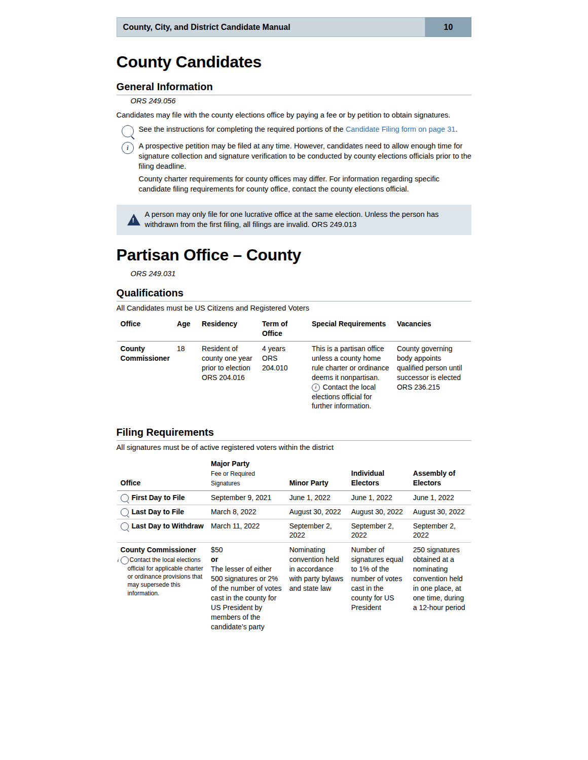County, City, and District Candidate Manual
10
County Candidates
General Information
ORS 249.056
Candidates may file with the county elections office by paying a fee or by petition to obtain signatures.
See the instructions for completing the required portions of the Candidate Filing form on page 31.
i
A prospective petition may be filed at any time. However, candidates need to allow enough time for signature collection and signature verification to be conducted by county elections officials prior to the filing deadline.
County charter requirements for county offices may differ. For information regarding specific candidate filing requirements for county office, contact the county elections official.
A person may only file for one lucrative office at the same election. Unless the person has withdrawn from the first filing, all filings are invalid. ORS 249.013
Partisan Office – County
ORS 249.031
Qualifications
All Candidates must be US Citizens and Registered Voters
| Office | Age | Residency | Term of Office | Special Requirements | Vacancies |
| --- | --- | --- | --- | --- | --- |
| County Commissioner | 18 | Resident of county one year prior to election ORS 204.016 | 4 years ORS 204.010 | This is a partisan office unless a county home rule charter or ordinance deems it nonpartisan. i Contact the local elections official for further information. | County governing body appoints qualified person until successor is elected ORS 236.215 |
Filing Requirements
All signatures must be of active registered voters within the district
| Office | Major Party Fee or Required Signatures | Minor Party | Individual Electors | Assembly of Electors |
| --- | --- | --- | --- | --- |
| First Day to File | September 9, 2021 | June 1, 2022 | June 1, 2022 | June 1, 2022 |
| Last Day to File | March 8, 2022 | August 30, 2022 | August 30, 2022 | August 30, 2022 |
| Last Day to Withdraw | March 11, 2022 | September 2, 2022 | September 2, 2022 | September 2, 2022 |
| County Commissioner i Contact the local elections official for applicable charter or ordinance provisions that may supersede this information. | $50 or The lesser of either 500 signatures or 2% of the number of votes cast in the county for US President by members of the candidate’s party | Nominating convention held in accordance with party bylaws and state law | Number of signatures equal to 1% of the number of votes cast in the county for US President | 250 signatures obtained at a nominating convention held in one place, at one time, during a 12-hour period |